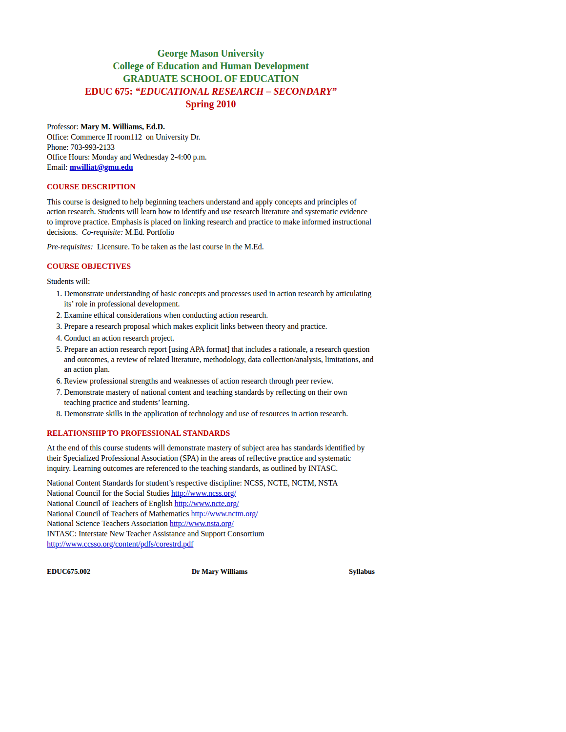George Mason University
College of Education and Human Development
GRADUATE SCHOOL OF EDUCATION
EDUC 675: “EDUCATIONAL RESEARCH – SECONDARY”
Spring 2010
Professor: Mary M. Williams, Ed.D.
Office: Commerce II room112 on University Dr.
Phone: 703-993-2133
Office Hours: Monday and Wednesday 2-4:00 p.m.
Email: mwilliat@gmu.edu
COURSE DESCRIPTION
This course is designed to help beginning teachers understand and apply concepts and principles of action research. Students will learn how to identify and use research literature and systematic evidence to improve practice. Emphasis is placed on linking research and practice to make informed instructional decisions. Co-requisite: M.Ed. Portfolio
Pre-requisites: Licensure. To be taken as the last course in the M.Ed.
COURSE OBJECTIVES
Students will:
Demonstrate understanding of basic concepts and processes used in action research by articulating its’ role in professional development.
Examine ethical considerations when conducting action research.
Prepare a research proposal which makes explicit links between theory and practice.
Conduct an action research project.
Prepare an action research report [using APA format] that includes a rationale, a research question and outcomes, a review of related literature, methodology, data collection/analysis, limitations, and an action plan.
Review professional strengths and weaknesses of action research through peer review.
Demonstrate mastery of national content and teaching standards by reflecting on their own teaching practice and students’ learning.
Demonstrate skills in the application of technology and use of resources in action research.
RELATIONSHIP TO PROFESSIONAL STANDARDS
At the end of this course students will demonstrate mastery of subject area has standards identified by their Specialized Professional Association (SPA) in the areas of reflective practice and systematic inquiry. Learning outcomes are referenced to the teaching standards, as outlined by INTASC.
National Content Standards for student’s respective discipline: NCSS, NCTE, NCTM, NSTA
National Council for the Social Studies http://www.ncss.org/
National Council of Teachers of English http://www.ncte.org/
National Council of Teachers of Mathematics http://www.nctm.org/
National Science Teachers Association http://www.nsta.org/
INTASC: Interstate New Teacher Assistance and Support Consortium
http://www.ccsso.org/content/pdfs/corestrd.pdf
EDUC675.002 Dr Mary Williams Syllabus